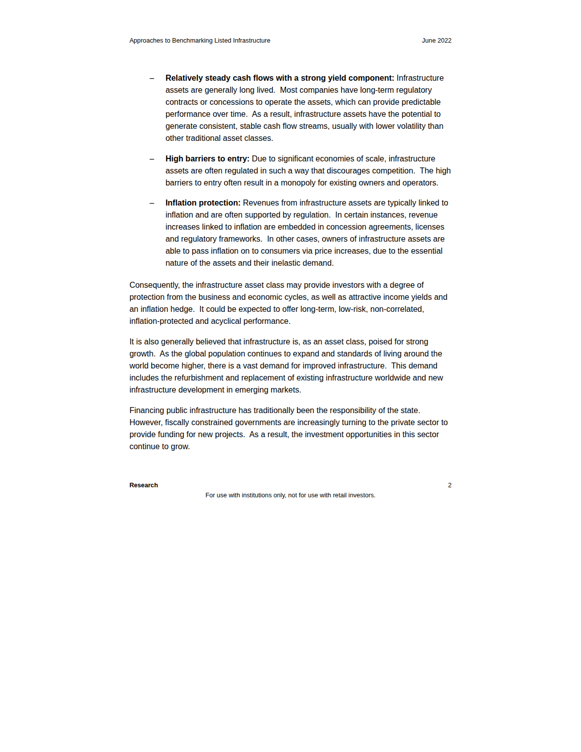Approaches to Benchmarking Listed Infrastructure
June 2022
Relatively steady cash flows with a strong yield component: Infrastructure assets are generally long lived. Most companies have long-term regulatory contracts or concessions to operate the assets, which can provide predictable performance over time. As a result, infrastructure assets have the potential to generate consistent, stable cash flow streams, usually with lower volatility than other traditional asset classes.
High barriers to entry: Due to significant economies of scale, infrastructure assets are often regulated in such a way that discourages competition. The high barriers to entry often result in a monopoly for existing owners and operators.
Inflation protection: Revenues from infrastructure assets are typically linked to inflation and are often supported by regulation. In certain instances, revenue increases linked to inflation are embedded in concession agreements, licenses and regulatory frameworks. In other cases, owners of infrastructure assets are able to pass inflation on to consumers via price increases, due to the essential nature of the assets and their inelastic demand.
Consequently, the infrastructure asset class may provide investors with a degree of protection from the business and economic cycles, as well as attractive income yields and an inflation hedge. It could be expected to offer long-term, low-risk, non-correlated, inflation-protected and acyclical performance.
It is also generally believed that infrastructure is, as an asset class, poised for strong growth. As the global population continues to expand and standards of living around the world become higher, there is a vast demand for improved infrastructure. This demand includes the refurbishment and replacement of existing infrastructure worldwide and new infrastructure development in emerging markets.
Financing public infrastructure has traditionally been the responsibility of the state. However, fiscally constrained governments are increasingly turning to the private sector to provide funding for new projects. As a result, the investment opportunities in this sector continue to grow.
Research
2
For use with institutions only, not for use with retail investors.